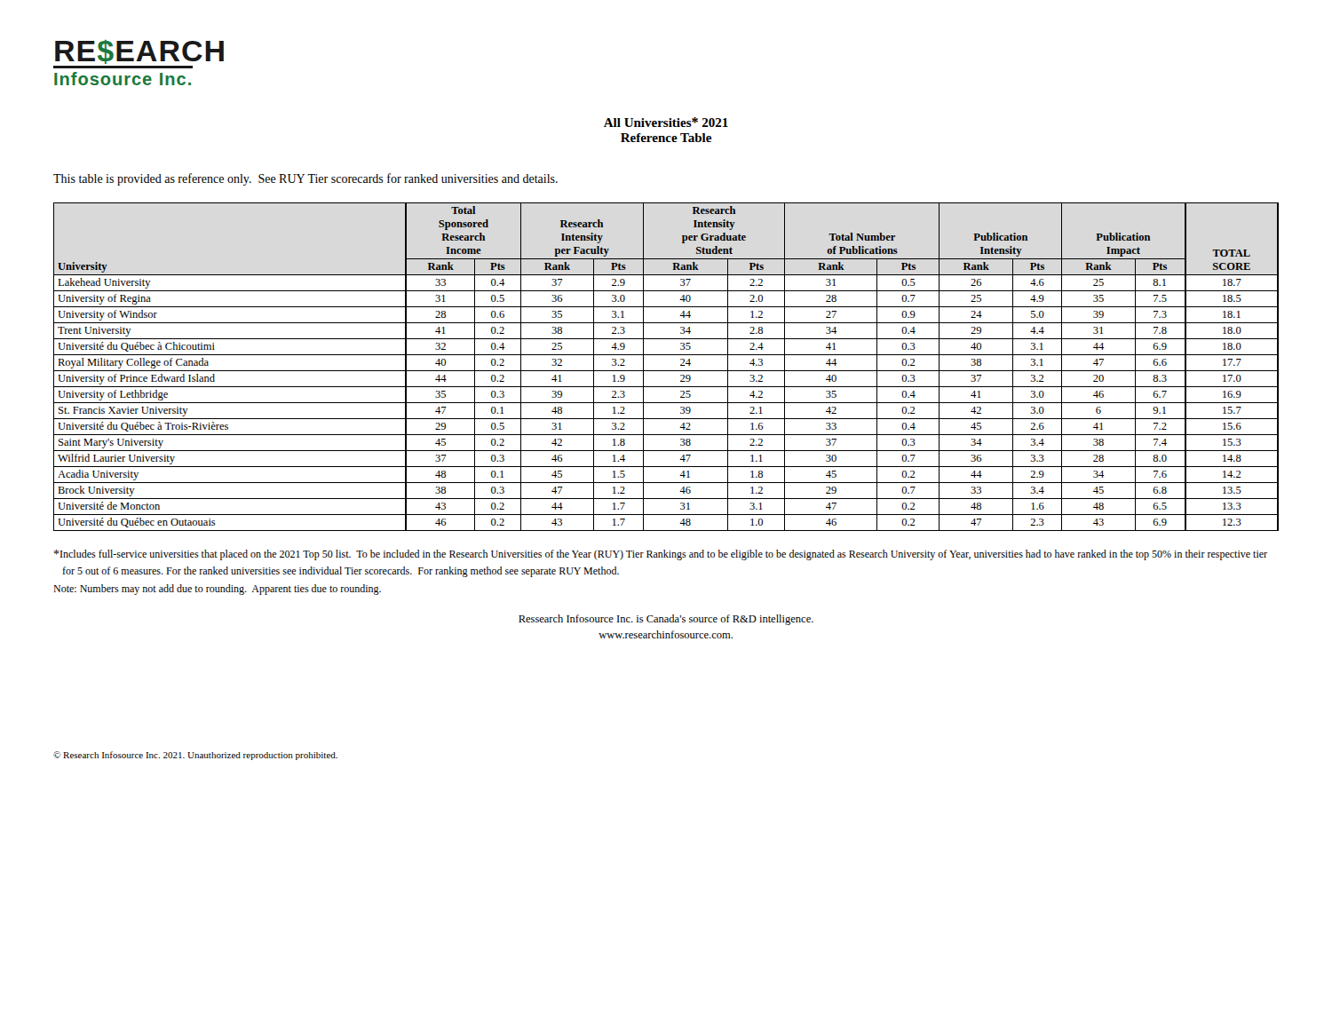RE$EARCH
Infosource Inc.
All Universities* 2021
Reference Table
This table is provided as reference only. See RUY Tier scorecards for ranked universities and details.
| University | Total Sponsored Research Income | Research Intensity per Faculty | Research Intensity per Graduate Student | Total Number of Publications | Publication Intensity | Publication Impact | TOTAL SCORE |
| --- | --- | --- | --- | --- | --- | --- | --- |
| Rank | Pts | Rank | Pts | Rank | Pts | Rank | Pts | Rank | Pts | Rank | Pts |
| Lakehead University | 33 | 0.4 | 37 | 2.9 | 37 | 2.2 | 31 | 0.5 | 26 | 4.6 | 25 | 8.1 | 18.7 |
| University of Regina | 31 | 0.5 | 36 | 3.0 | 40 | 2.0 | 28 | 0.7 | 25 | 4.9 | 35 | 7.5 | 18.5 |
| University of Windsor | 28 | 0.6 | 35 | 3.1 | 44 | 1.2 | 27 | 0.9 | 24 | 5.0 | 39 | 7.3 | 18.1 |
| Trent University | 41 | 0.2 | 38 | 2.3 | 34 | 2.8 | 34 | 0.4 | 29 | 4.4 | 31 | 7.8 | 18.0 |
| Université du Québec à Chicoutimi | 32 | 0.4 | 25 | 4.9 | 35 | 2.4 | 41 | 0.3 | 40 | 3.1 | 44 | 6.9 | 18.0 |
| Royal Military College of Canada | 40 | 0.2 | 32 | 3.2 | 24 | 4.3 | 44 | 0.2 | 38 | 3.1 | 47 | 6.6 | 17.7 |
| University of Prince Edward Island | 44 | 0.2 | 41 | 1.9 | 29 | 3.2 | 40 | 0.3 | 37 | 3.2 | 20 | 8.3 | 17.0 |
| University of Lethbridge | 35 | 0.3 | 39 | 2.3 | 25 | 4.2 | 35 | 0.4 | 41 | 3.0 | 46 | 6.7 | 16.9 |
| St. Francis Xavier University | 47 | 0.1 | 48 | 1.2 | 39 | 2.1 | 42 | 0.2 | 42 | 3.0 | 6 | 9.1 | 15.7 |
| Université du Québec à Trois-Rivières | 29 | 0.5 | 31 | 3.2 | 42 | 1.6 | 33 | 0.4 | 45 | 2.6 | 41 | 7.2 | 15.6 |
| Saint Mary's University | 45 | 0.2 | 42 | 1.8 | 38 | 2.2 | 37 | 0.3 | 34 | 3.4 | 38 | 7.4 | 15.3 |
| Wilfrid Laurier University | 37 | 0.3 | 46 | 1.4 | 47 | 1.1 | 30 | 0.7 | 36 | 3.3 | 28 | 8.0 | 14.8 |
| Acadia University | 48 | 0.1 | 45 | 1.5 | 41 | 1.8 | 45 | 0.2 | 44 | 2.9 | 34 | 7.6 | 14.2 |
| Brock University | 38 | 0.3 | 47 | 1.2 | 46 | 1.2 | 29 | 0.7 | 33 | 3.4 | 45 | 6.8 | 13.5 |
| Université de Moncton | 43 | 0.2 | 44 | 1.7 | 31 | 3.1 | 47 | 0.2 | 48 | 1.6 | 48 | 6.5 | 13.3 |
| Université du Québec en Outaouais | 46 | 0.2 | 43 | 1.7 | 48 | 1.0 | 46 | 0.2 | 47 | 2.3 | 43 | 6.9 | 12.3 |
*Includes full-service universities that placed on the 2021 Top 50 list. To be included in the Research Universities of the Year (RUY) Tier Rankings and to be eligible to be designated as Research University of Year, universities had to have ranked in the top 50% in their respective tier for 5 out of 6 measures. For the ranked universities see individual Tier scorecards. For ranking method see separate RUY Method.
Note: Numbers may not add due to rounding. Apparent ties due to rounding.
Ressearch Infosource Inc. is Canada's source of R&D intelligence.
www.researchinfosource.com.
© Research Infosource Inc. 2021. Unauthorized reproduction prohibited.